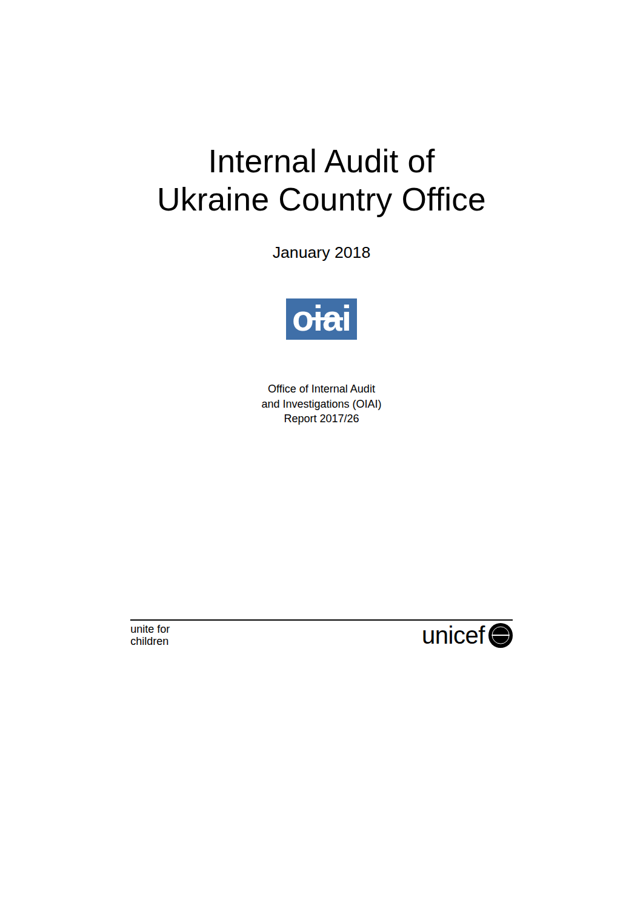Internal Audit of
Ukraine Country Office
January 2018
oiai
Office of Internal Audit
and Investigations (OIAI)
Report 2017/26
unite for
children
unicef